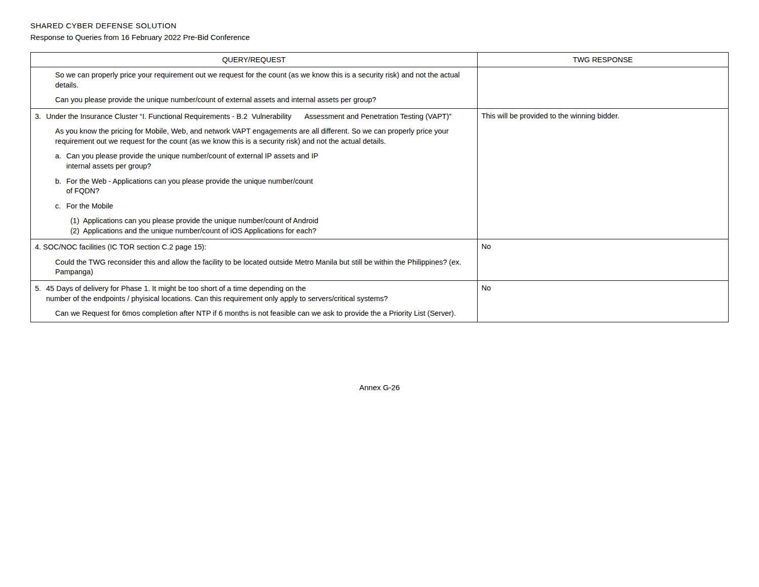SHARED CYBER DEFENSE SOLUTION
Response to Queries from 16 February 2022 Pre-Bid Conference
| QUERY/REQUEST | TWG RESPONSE |
| --- | --- |
| So we can properly price your requirement out we request for the count (as we know this is a security risk) and not the actual details. Can you please provide the unique number/count of external assets and internal assets per group? | |
| 3. Under the Insurance Cluster “I. Functional Requirements - B.2 Vulnerability Assessment and Penetration Testing (VAPT)” As you know the pricing for Mobile, Web, and network VAPT engagements are all different. So we can properly price your requirement out we request for the count (as we know this is a security risk) and not the actual details. a. Can you please provide the unique number/count of external IP assets and IP internal assets per group? b. For the Web - Applications can you please provide the unique number/count of FQDN? c. For the Mobile (1) Applications can you please provide the unique number/count of Android (2) Applications and the unique number/count of iOS Applications for each? | This will be provided to the winning bidder. |
| 4. SOC/NOC facilities (IC TOR section C.2 page 15): Could the TWG reconsider this and allow the facility to be located outside Metro Manila but still be within the Philippines? (ex. Pampanga) | No |
| 5. 45 Days of delivery for Phase 1. It might be too short of a time depending on the number of the endpoints / phyisical locations. Can this requirement only apply to servers/critical systems? Can we Request for 6mos completion after NTP if 6 months is not feasible can we ask to provide the a Priority List (Server). | No |
Annex G-26